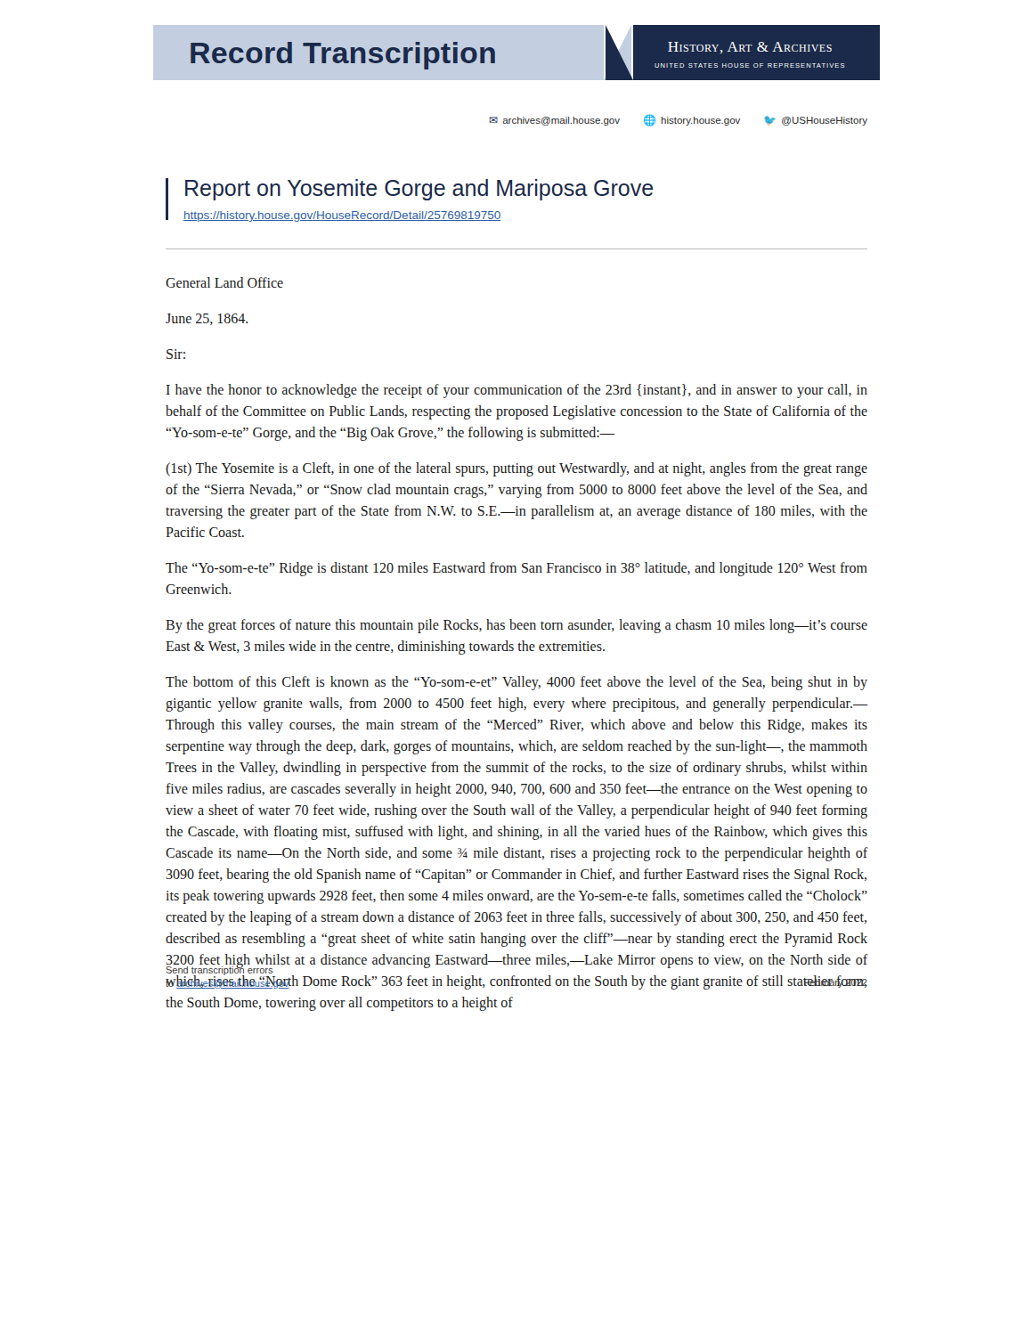Record Transcription
History, Art & Archives
UNITED STATES HOUSE OF REPRESENTATIVES
✉archives@mail.house.gov 🌐history.house.gov 🐦@USHouseHistory
Report on Yosemite Gorge and Mariposa Grove
https://history.house.gov/HouseRecord/Detail/25769819750
General Land Office
June 25, 1864.
Sir:
I have the honor to acknowledge the receipt of your communication of the 23rd {instant}, and in answer to your call, in behalf of the Committee on Public Lands, respecting the proposed Legislative concession to the State of California of the “Yo-som-e-te” Gorge, and the “Big Oak Grove,” the following is submitted:—
(1st) The Yosemite is a Cleft, in one of the lateral spurs, putting out Westwardly, and at night, angles from the great range of the “Sierra Nevada,” or “Snow clad mountain crags,” varying from 5000 to 8000 feet above the level of the Sea, and traversing the greater part of the State from N.W. to S.E.—in parallelism at, an average distance of 180 miles, with the Pacific Coast.
The “Yo-som-e-te” Ridge is distant 120 miles Eastward from San Francisco in 38° latitude, and longitude 120° West from Greenwich.
By the great forces of nature this mountain pile Rocks, has been torn asunder, leaving a chasm 10 miles long—it’s course East & West, 3 miles wide in the centre, diminishing towards the extremities.
The bottom of this Cleft is known as the “Yo-som-e-et” Valley, 4000 feet above the level of the Sea, being shut in by gigantic yellow granite walls, from 2000 to 4500 feet high, every where precipitous, and generally perpendicular.—Through this valley courses, the main stream of the “Merced” River, which above and below this Ridge, makes its serpentine way through the deep, dark, gorges of mountains, which, are seldom reached by the sun-light—, the mammoth Trees in the Valley, dwindling in perspective from the summit of the rocks, to the size of ordinary shrubs, whilst within five miles radius, are cascades severally in height 2000, 940, 700, 600 and 350 feet—the entrance on the West opening to view a sheet of water 70 feet wide, rushing over the South wall of the Valley, a perpendicular height of 940 feet forming the Cascade, with floating mist, suffused with light, and shining, in all the varied hues of the Rainbow, which gives this Cascade its name—On the North side, and some ¾ mile distant, rises a projecting rock to the perpendicular heighth of 3090 feet, bearing the old Spanish name of “Capitan” or Commander in Chief, and further Eastward rises the Signal Rock, its peak towering upwards 2928 feet, then some 4 miles onward, are the Yo-sem-e-te falls, sometimes called the “Cholock” created by the leaping of a stream down a distance of 2063 feet in three falls, successively of about 300, 250, and 450 feet, described as resembling a “great sheet of white satin hanging over the cliff”—near by standing erect the Pyramid Rock 3200 feet high whilst at a distance advancing Eastward—three miles,—Lake Mirror opens to view, on the North side of which, rises the “North Dome Rock” 363 feet in height, confronted on the South by the giant granite of still statelier form, the South Dome, towering over all competitors to a height of
Send transcription errors
to archives@mail.house.gov
1
February 2022